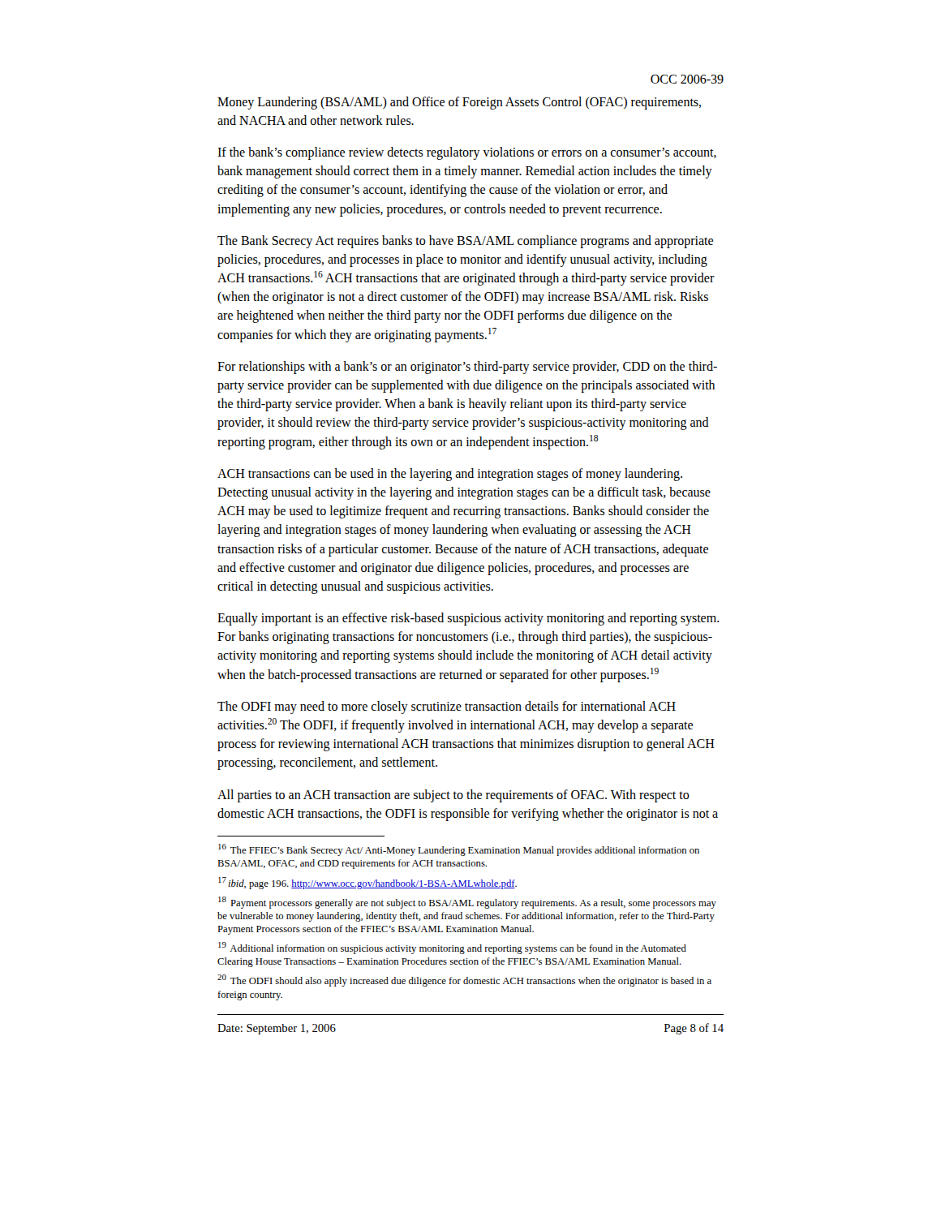OCC 2006-39
Money Laundering (BSA/AML) and Office of Foreign Assets Control (OFAC) requirements, and NACHA and other network rules.
If the bank’s compliance review detects regulatory violations or errors on a consumer’s account, bank management should correct them in a timely manner. Remedial action includes the timely crediting of the consumer’s account, identifying the cause of the violation or error, and implementing any new policies, procedures, or controls needed to prevent recurrence.
The Bank Secrecy Act requires banks to have BSA/AML compliance programs and appropriate policies, procedures, and processes in place to monitor and identify unusual activity, including ACH transactions.16 ACH transactions that are originated through a third-party service provider (when the originator is not a direct customer of the ODFI) may increase BSA/AML risk. Risks are heightened when neither the third party nor the ODFI performs due diligence on the companies for which they are originating payments.17
For relationships with a bank’s or an originator’s third-party service provider, CDD on the third-party service provider can be supplemented with due diligence on the principals associated with the third-party service provider. When a bank is heavily reliant upon its third-party service provider, it should review the third-party service provider’s suspicious-activity monitoring and reporting program, either through its own or an independent inspection.18
ACH transactions can be used in the layering and integration stages of money laundering. Detecting unusual activity in the layering and integration stages can be a difficult task, because ACH may be used to legitimize frequent and recurring transactions. Banks should consider the layering and integration stages of money laundering when evaluating or assessing the ACH transaction risks of a particular customer. Because of the nature of ACH transactions, adequate and effective customer and originator due diligence policies, procedures, and processes are critical in detecting unusual and suspicious activities.
Equally important is an effective risk-based suspicious activity monitoring and reporting system. For banks originating transactions for noncustomers (i.e., through third parties), the suspicious-activity monitoring and reporting systems should include the monitoring of ACH detail activity when the batch-processed transactions are returned or separated for other purposes.19
The ODFI may need to more closely scrutinize transaction details for international ACH activities.20 The ODFI, if frequently involved in international ACH, may develop a separate process for reviewing international ACH transactions that minimizes disruption to general ACH processing, reconcilement, and settlement.
All parties to an ACH transaction are subject to the requirements of OFAC. With respect to domestic ACH transactions, the ODFI is responsible for verifying whether the originator is not a
16 The FFIEC’s Bank Secrecy Act/ Anti-Money Laundering Examination Manual provides additional information on BSA/AML, OFAC, and CDD requirements for ACH transactions.
17 ibid, page 196. http://www.occ.gov/handbook/1-BSA-AMLwhole.pdf.
18 Payment processors generally are not subject to BSA/AML regulatory requirements. As a result, some processors may be vulnerable to money laundering, identity theft, and fraud schemes. For additional information, refer to the Third-Party Payment Processors section of the FFIEC’s BSA/AML Examination Manual.
19 Additional information on suspicious activity monitoring and reporting systems can be found in the Automated Clearing House Transactions – Examination Procedures section of the FFIEC’s BSA/AML Examination Manual.
20 The ODFI should also apply increased due diligence for domestic ACH transactions when the originator is based in a foreign country.
Date: September 1, 2006 Page 8 of 14